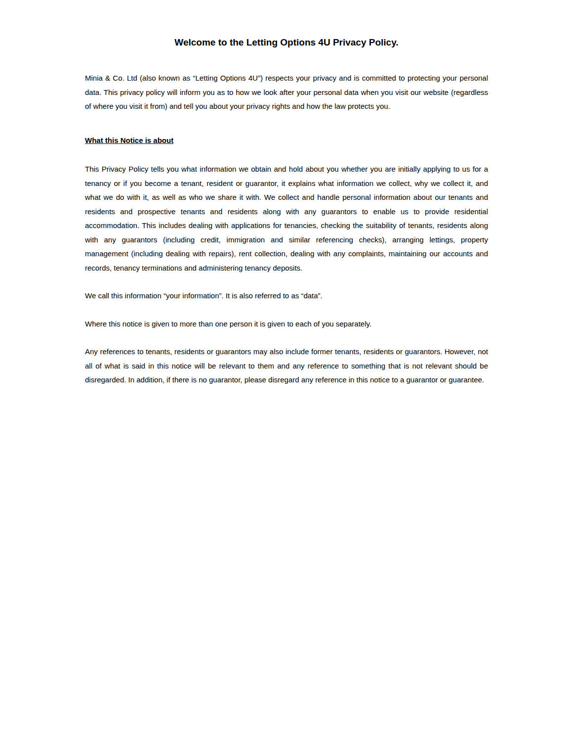Welcome to the Letting Options 4U Privacy Policy.
Minia & Co. Ltd (also known as “Letting Options 4U”) respects your privacy and is committed to protecting your personal data. This privacy policy will inform you as to how we look after your personal data when you visit our website (regardless of where you visit it from) and tell you about your privacy rights and how the law protects you.
What this Notice is about
This Privacy Policy tells you what information we obtain and hold about you whether you are initially applying to us for a tenancy or if you become a tenant, resident or guarantor, it explains what information we collect, why we collect it, and what we do with it, as well as who we share it with. We collect and handle personal information about our tenants and residents and prospective tenants and residents along with any guarantors to enable us to provide residential accommodation. This includes dealing with applications for tenancies, checking the suitability of tenants, residents along with any guarantors (including credit, immigration and similar referencing checks), arranging lettings, property management (including dealing with repairs), rent collection, dealing with any complaints, maintaining our accounts and records, tenancy terminations and administering tenancy deposits.
We call this information “your information”. It is also referred to as “data”.
Where this notice is given to more than one person it is given to each of you separately.
Any references to tenants, residents or guarantors may also include former tenants, residents or guarantors. However, not all of what is said in this notice will be relevant to them and any reference to something that is not relevant should be disregarded. In addition, if there is no guarantor, please disregard any reference in this notice to a guarantor or guarantee.